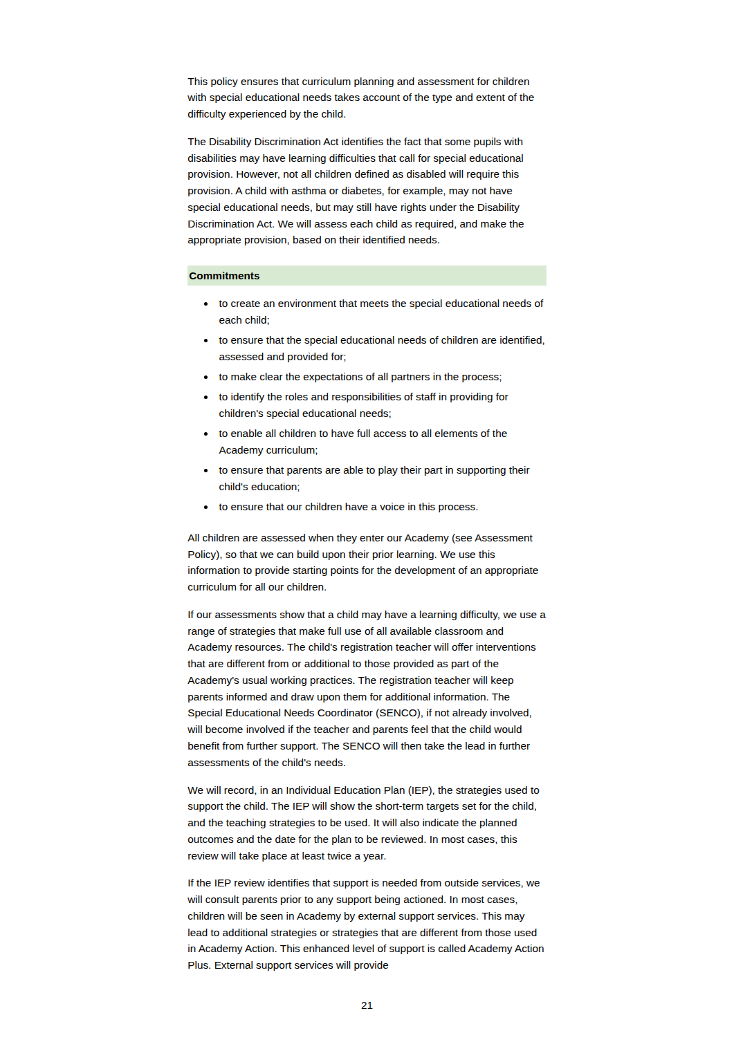This policy ensures that curriculum planning and assessment for children with special educational needs takes account of the type and extent of the difficulty experienced by the child.
The Disability Discrimination Act identifies the fact that some pupils with disabilities may have learning difficulties that call for special educational provision. However, not all children defined as disabled will require this provision. A child with asthma or diabetes, for example, may not have special educational needs, but may still have rights under the Disability Discrimination Act. We will assess each child as required, and make the appropriate provision, based on their identified needs.
Commitments
to create an environment that meets the special educational needs of each child;
to ensure that the special educational needs of children are identified, assessed and provided for;
to make clear the expectations of all partners in the process;
to identify the roles and responsibilities of staff in providing for children's special educational needs;
to enable all children to have full access to all elements of the Academy curriculum;
to ensure that parents are able to play their part in supporting their child's education;
to ensure that our children have a voice in this process.
All children are assessed when they enter our Academy (see Assessment Policy), so that we can build upon their prior learning. We use this information to provide starting points for the development of an appropriate curriculum for all our children.
If our assessments show that a child may have a learning difficulty, we use a range of strategies that make full use of all available classroom and Academy resources. The child's registration teacher will offer interventions that are different from or additional to those provided as part of the Academy's usual working practices. The registration teacher will keep parents informed and draw upon them for additional information. The Special Educational Needs Coordinator (SENCO), if not already involved, will become involved if the teacher and parents feel that the child would benefit from further support. The SENCO will then take the lead in further assessments of the child's needs.
We will record, in an Individual Education Plan (IEP), the strategies used to support the child. The IEP will show the short-term targets set for the child, and the teaching strategies to be used. It will also indicate the planned outcomes and the date for the plan to be reviewed. In most cases, this review will take place at least twice a year.
If the IEP review identifies that support is needed from outside services, we will consult parents prior to any support being actioned. In most cases, children will be seen in Academy by external support services. This may lead to additional strategies or strategies that are different from those used in Academy Action. This enhanced level of support is called Academy Action Plus. External support services will provide
21